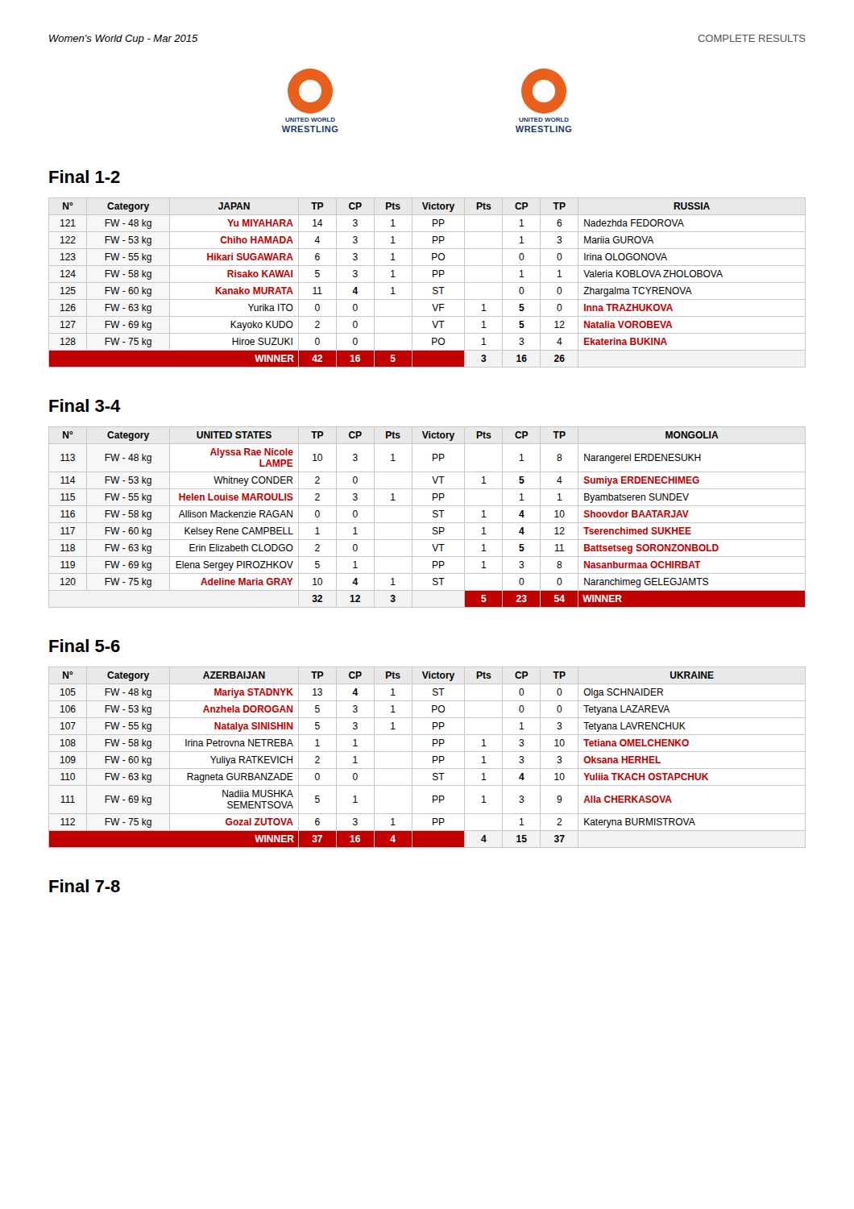Women's World Cup - Mar 2015
COMPLETE RESULTS
UNITED WORLD
WRESTLING
UNITED WORLD
WRESTLING
Final 1-2
| N° | Category | JAPAN | TP | CP | Pts | Victory | Pts | CP | TP | RUSSIA |
| --- | --- | --- | --- | --- | --- | --- | --- | --- | --- | --- |
| 121 | FW - 48 kg | Yu MIYAHARA | 14 | 3 | 1 | PP | | 1 | 6 | Nadezhda FEDOROVA |
| 122 | FW - 53 kg | Chiho HAMADA | 4 | 3 | 1 | PP | | 1 | 3 | Mariia GUROVA |
| 123 | FW - 55 kg | Hikari SUGAWARA | 6 | 3 | 1 | PO | | 0 | 0 | Irina OLOGONOVA |
| 124 | FW - 58 kg | Risako KAWAI | 5 | 3 | 1 | PP | | 1 | 1 | Valeria KOBLOVA ZHOLOBOVA |
| 125 | FW - 60 kg | Kanako MURATA | 11 | 4 | 1 | ST | | 0 | 0 | Zhargalma TCYRENOVA |
| 126 | FW - 63 kg | Yurika ITO | 0 | 0 | | VF | 1 | 5 | 0 | Inna TRAZHUKOVA |
| 127 | FW - 69 kg | Kayoko KUDO | 2 | 0 | | VT | 1 | 5 | 12 | Natalia VOROBEVA |
| 128 | FW - 75 kg | Hiroe SUZUKI | 0 | 0 | | PO | 1 | 3 | 4 | Ekaterina BUKINA |
| WINNER | 42 | 16 | 5 | | 3 | 16 | 26 | |
Final 3-4
| N° | Category | UNITED STATES | TP | CP | Pts | Victory | Pts | CP | TP | MONGOLIA |
| --- | --- | --- | --- | --- | --- | --- | --- | --- | --- | --- |
| 113 | FW - 48 kg | Alyssa Rae Nicole LAMPE | 10 | 3 | 1 | PP | | 1 | 8 | Narangerel ERDENESUKH |
| 114 | FW - 53 kg | Whitney CONDER | 2 | 0 | | VT | 1 | 5 | 4 | Sumiya ERDENECHIMEG |
| 115 | FW - 55 kg | Helen Louise MAROULIS | 2 | 3 | 1 | PP | | 1 | 1 | Byambatseren SUNDEV |
| 116 | FW - 58 kg | Allison Mackenzie RAGAN | 0 | 0 | | ST | 1 | 4 | 10 | Shoovdor BAATARJAV |
| 117 | FW - 60 kg | Kelsey Rene CAMPBELL | 1 | 1 | | SP | 1 | 4 | 12 | Tserenchimed SUKHEE |
| 118 | FW - 63 kg | Erin Elizabeth CLODGO | 2 | 0 | | VT | 1 | 5 | 11 | Battsetseg SORONZONBOLD |
| 119 | FW - 69 kg | Elena Sergey PIROZHKOV | 5 | 1 | | PP | 1 | 3 | 8 | Nasanburmaa OCHIRBAT |
| 120 | FW - 75 kg | Adeline Maria GRAY | 10 | 4 | 1 | ST | | 0 | 0 | Naranchimeg GELEGJAMTS |
| | 32 | 12 | 3 | | 5 | 23 | 54 | WINNER |
Final 5-6
| N° | Category | AZERBAIJAN | TP | CP | Pts | Victory | Pts | CP | TP | UKRAINE |
| --- | --- | --- | --- | --- | --- | --- | --- | --- | --- | --- |
| 105 | FW - 48 kg | Mariya STADNYK | 13 | 4 | 1 | ST | | 0 | 0 | Olga SCHNAIDER |
| 106 | FW - 53 kg | Anzhela DOROGAN | 5 | 3 | 1 | PO | | 0 | 0 | Tetyana LAZAREVA |
| 107 | FW - 55 kg | Natalya SINISHIN | 5 | 3 | 1 | PP | | 1 | 3 | Tetyana LAVRENCHUK |
| 108 | FW - 58 kg | Irina Petrovna NETREBA | 1 | 1 | | PP | 1 | 3 | 10 | Tetiana OMELCHENKO |
| 109 | FW - 60 kg | Yuliya RATKEVICH | 2 | 1 | | PP | 1 | 3 | 3 | Oksana HERHEL |
| 110 | FW - 63 kg | Ragneta GURBANZADE | 0 | 0 | | ST | 1 | 4 | 10 | Yuliia TKACH OSTAPCHUK |
| 111 | FW - 69 kg | Nadiia MUSHKA SEMENTSOVA | 5 | 1 | | PP | 1 | 3 | 9 | Alla CHERKASOVA |
| 112 | FW - 75 kg | Gozal ZUTOVA | 6 | 3 | 1 | PP | | 1 | 2 | Kateryna BURMISTROVA |
| WINNER | 37 | 16 | 4 | | 4 | 15 | 37 | |
Final 7-8